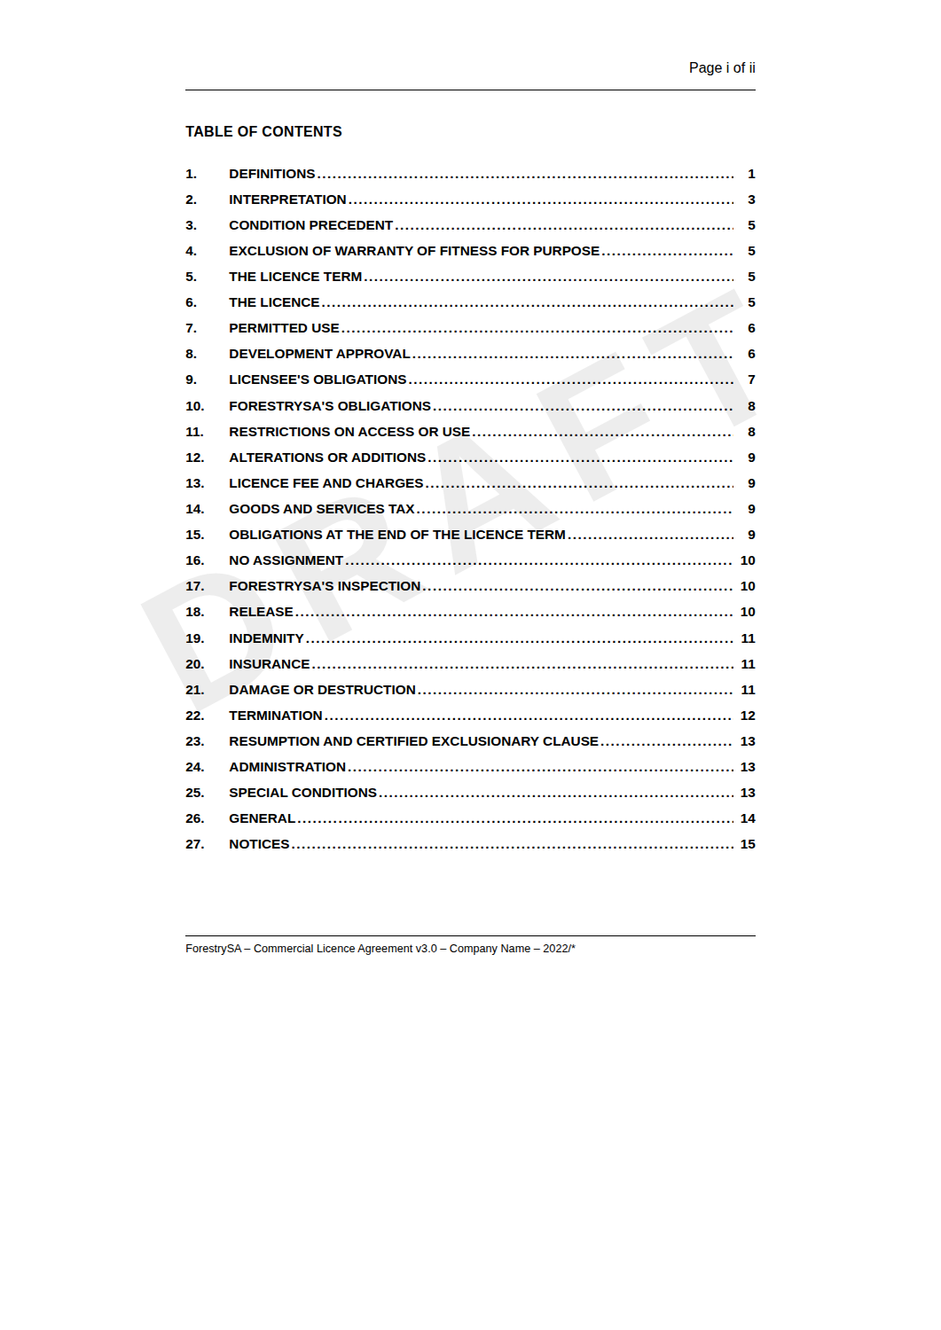DRAFT
Page i of ii
TABLE OF CONTENTS
1. DEFINITIONS.................................................................................................. 1
2. INTERPRETATION......................................................................................... 3
3. CONDITION PRECEDENT............................................................................ 5
4. EXCLUSION OF WARRANTY OF FITNESS FOR PURPOSE.................................. 5
5. THE LICENCE TERM.................................................................................... 5
6. THE LICENCE............................................................................................. 5
7. PERMITTED USE.......................................................................................... 6
8. DEVELOPMENT APPROVAL.............................................................................. 6
9. LICENSEE'S OBLIGATIONS.............................................................................. 7
10. FORESTRYSA'S OBLIGATIONS......................................................................... 8
11. RESTRICTIONS ON ACCESS OR USE.................................................................. 8
12. ALTERATIONS OR ADDITIONS.......................................................................... 9
13. LICENCE FEE AND CHARGES.......................................................................... 9
14. GOODS AND SERVICES TAX........................................................................... 9
15. OBLIGATIONS AT THE END OF THE LICENCE TERM......................................... 9
16. NO ASSIGNMENT................................................................................................. 10
17. FORESTRYSA'S INSPECTION............................................................................. 10
18. RELEASE............................................................................................................. 10
19. INDEMNITY.......................................................................................................... 11
20. INSURANCE......................................................................................................... 11
21. DAMAGE OR DESTRUCTION............................................................................. 11
22. TERMINATION..................................................................................................... 12
23. RESUMPTION AND CERTIFIED EXCLUSIONARY CLAUSE................................. 13
24. ADMINISTRATION................................................................................................. 13
25. SPECIAL CONDITIONS....................................................................................... 13
26. GENERAL............................................................................................................. 14
27. NOTICES............................................................................................................... 15
ForestrySA – Commercial Licence Agreement v3.0 – Company Name – 2022/*